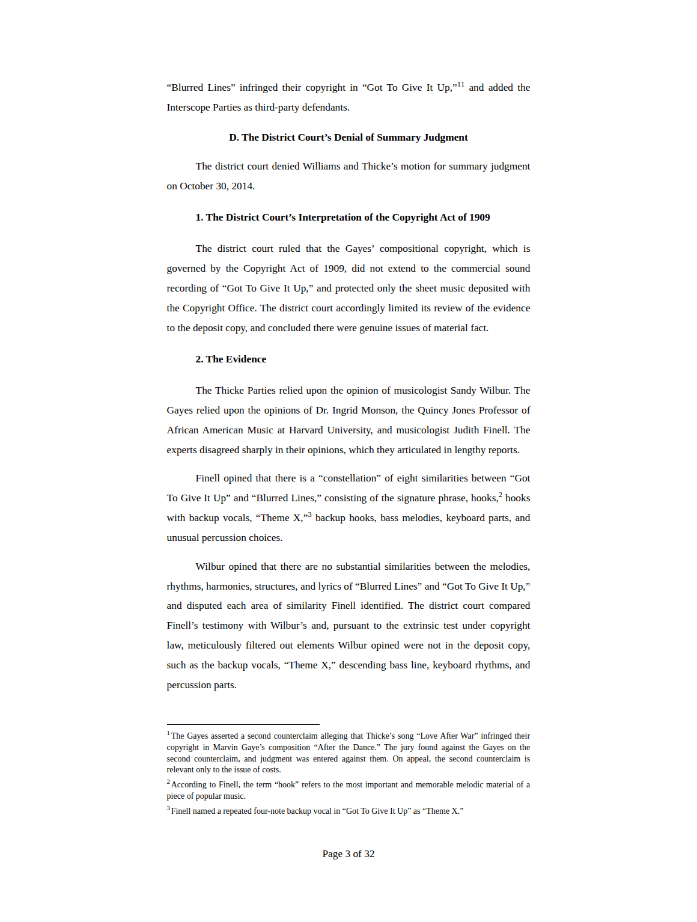“Blurred Lines” infringed their copyright in “Got To Give It Up,”11 and added the Interscope Parties as third-party defendants.
D. The District Court’s Denial of Summary Judgment
The district court denied Williams and Thicke’s motion for summary judgment on October 30, 2014.
1. The District Court’s Interpretation of the Copyright Act of 1909
The district court ruled that the Gayes’ compositional copyright, which is governed by the Copyright Act of 1909, did not extend to the commercial sound recording of “Got To Give It Up,” and protected only the sheet music deposited with the Copyright Office. The district court accordingly limited its review of the evidence to the deposit copy, and concluded there were genuine issues of material fact.
2. The Evidence
The Thicke Parties relied upon the opinion of musicologist Sandy Wilbur. The Gayes relied upon the opinions of Dr. Ingrid Monson, the Quincy Jones Professor of African American Music at Harvard University, and musicologist Judith Finell. The experts disagreed sharply in their opinions, which they articulated in lengthy reports.
Finell opined that there is a “constellation” of eight similarities between “Got To Give It Up” and “Blurred Lines,” consisting of the signature phrase, hooks,2 hooks with backup vocals, “Theme X,”3 backup hooks, bass melodies, keyboard parts, and unusual percussion choices.
Wilbur opined that there are no substantial similarities between the melodies, rhythms, harmonies, structures, and lyrics of “Blurred Lines” and “Got To Give It Up,” and disputed each area of similarity Finell identified. The district court compared Finell’s testimony with Wilbur’s and, pursuant to the extrinsic test under copyright law, meticulously filtered out elements Wilbur opined were not in the deposit copy, such as the backup vocals, “Theme X,” descending bass line, keyboard rhythms, and percussion parts.
1 The Gayes asserted a second counterclaim alleging that Thicke’s song “Love After War” infringed their copyright in Marvin Gaye’s composition “After the Dance.” The jury found against the Gayes on the second counterclaim, and judgment was entered against them. On appeal, the second counterclaim is relevant only to the issue of costs.
2 According to Finell, the term “hook” refers to the most important and memorable melodic material of a piece of popular music.
3 Finell named a repeated four-note backup vocal in “Got To Give It Up” as “Theme X.”
Page 3 of 32